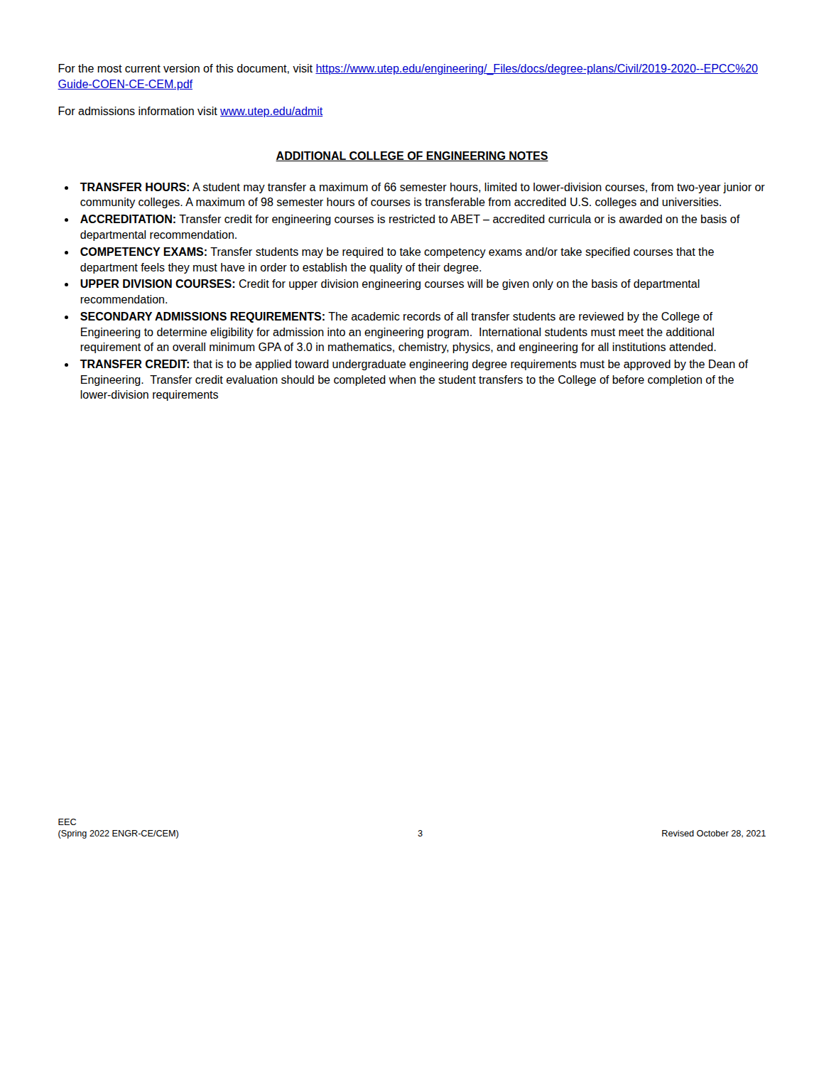For the most current version of this document, visit https://www.utep.edu/engineering/_Files/docs/degree-plans/Civil/2019-2020--EPCC%20Guide-COEN-CE-CEM.pdf
For admissions information visit www.utep.edu/admit
ADDITIONAL COLLEGE OF ENGINEERING NOTES
TRANSFER HOURS: A student may transfer a maximum of 66 semester hours, limited to lower-division courses, from two-year junior or community colleges. A maximum of 98 semester hours of courses is transferable from accredited U.S. colleges and universities.
ACCREDITATION: Transfer credit for engineering courses is restricted to ABET – accredited curricula or is awarded on the basis of departmental recommendation.
COMPETENCY EXAMS: Transfer students may be required to take competency exams and/or take specified courses that the department feels they must have in order to establish the quality of their degree.
UPPER DIVISION COURSES: Credit for upper division engineering courses will be given only on the basis of departmental recommendation.
SECONDARY ADMISSIONS REQUIREMENTS: The academic records of all transfer students are reviewed by the College of Engineering to determine eligibility for admission into an engineering program. International students must meet the additional requirement of an overall minimum GPA of 3.0 in mathematics, chemistry, physics, and engineering for all institutions attended.
TRANSFER CREDIT: that is to be applied toward undergraduate engineering degree requirements must be approved by the Dean of Engineering. Transfer credit evaluation should be completed when the student transfers to the College of before completion of the lower-division requirements
EEC
(Spring 2022 ENGR-CE/CEM)
3
Revised October 28, 2021